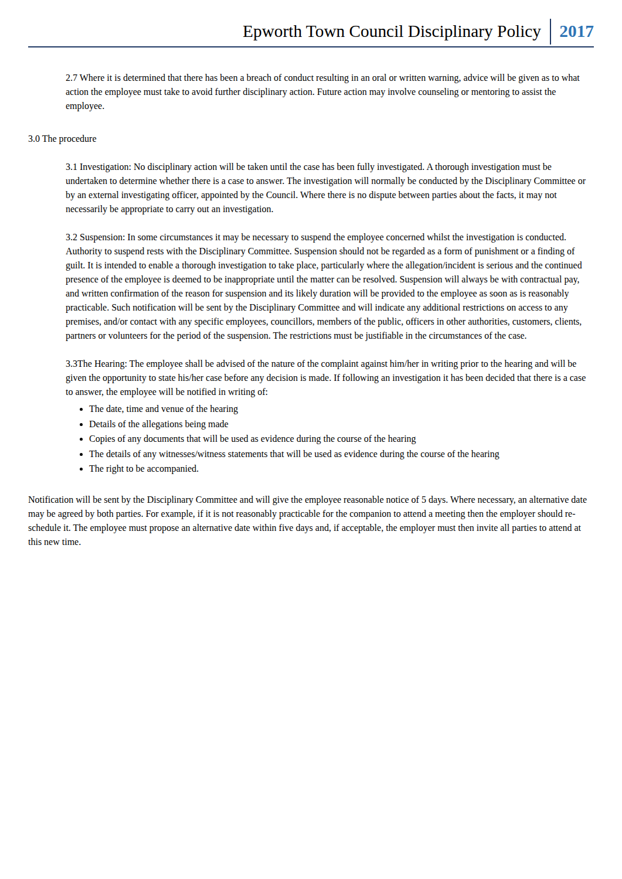Epworth Town Council Disciplinary Policy
2017
2.7 Where it is determined that there has been a breach of conduct resulting in an oral or written warning, advice will be given as to what action the employee must take to avoid further disciplinary action. Future action may involve counseling or mentoring to assist the employee.
3.0 The procedure
3.1 Investigation: No disciplinary action will be taken until the case has been fully investigated. A thorough investigation must be undertaken to determine whether there is a case to answer. The investigation will normally be conducted by the Disciplinary Committee or by an external investigating officer, appointed by the Council. Where there is no dispute between parties about the facts, it may not necessarily be appropriate to carry out an investigation.
3.2 Suspension: In some circumstances it may be necessary to suspend the employee concerned whilst the investigation is conducted. Authority to suspend rests with the Disciplinary Committee. Suspension should not be regarded as a form of punishment or a finding of guilt. It is intended to enable a thorough investigation to take place, particularly where the allegation/incident is serious and the continued presence of the employee is deemed to be inappropriate until the matter can be resolved. Suspension will always be with contractual pay, and written confirmation of the reason for suspension and its likely duration will be provided to the employee as soon as is reasonably practicable. Such notification will be sent by the Disciplinary Committee and will indicate any additional restrictions on access to any premises, and/or contact with any specific employees, councillors, members of the public, officers in other authorities, customers, clients, partners or volunteers for the period of the suspension. The restrictions must be justifiable in the circumstances of the case.
3.3 The Hearing: The employee shall be advised of the nature of the complaint against him/her in writing prior to the hearing and will be given the opportunity to state his/her case before any decision is made. If following an investigation it has been decided that there is a case to answer, the employee will be notified in writing of:
The date, time and venue of the hearing
Details of the allegations being made
Copies of any documents that will be used as evidence during the course of the hearing
The details of any witnesses/witness statements that will be used as evidence during the course of the hearing
The right to be accompanied.
Notification will be sent by the Disciplinary Committee and will give the employee reasonable notice of 5 days. Where necessary, an alternative date may be agreed by both parties. For example, if it is not reasonably practicable for the companion to attend a meeting then the employer should re-schedule it. The employee must propose an alternative date within five days and, if acceptable, the employer must then invite all parties to attend at this new time.